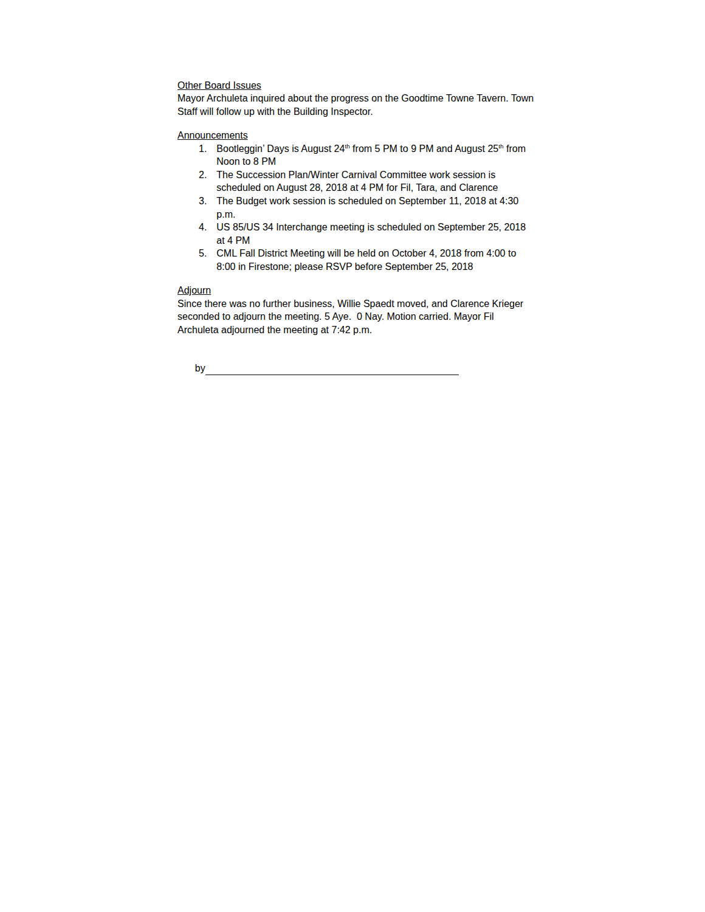Other Board Issues
Mayor Archuleta inquired about the progress on the Goodtime Towne Tavern. Town Staff will follow up with the Building Inspector.
Announcements
Bootleggin’ Days is August 24th from 5 PM to 9 PM and August 25th from Noon to 8 PM
The Succession Plan/Winter Carnival Committee work session is scheduled on August 28, 2018 at 4 PM for Fil, Tara, and Clarence
The Budget work session is scheduled on September 11, 2018 at 4:30 p.m.
US 85/US 34 Interchange meeting is scheduled on September 25, 2018 at 4 PM
CML Fall District Meeting will be held on October 4, 2018 from 4:00 to 8:00 in Firestone; please RSVP before September 25, 2018
Adjourn
Since there was no further business, Willie Spaedt moved, and Clarence Krieger seconded to adjourn the meeting. 5 Aye. 0 Nay. Motion carried. Mayor Fil Archuleta adjourned the meeting at 7:42 p.m.
by